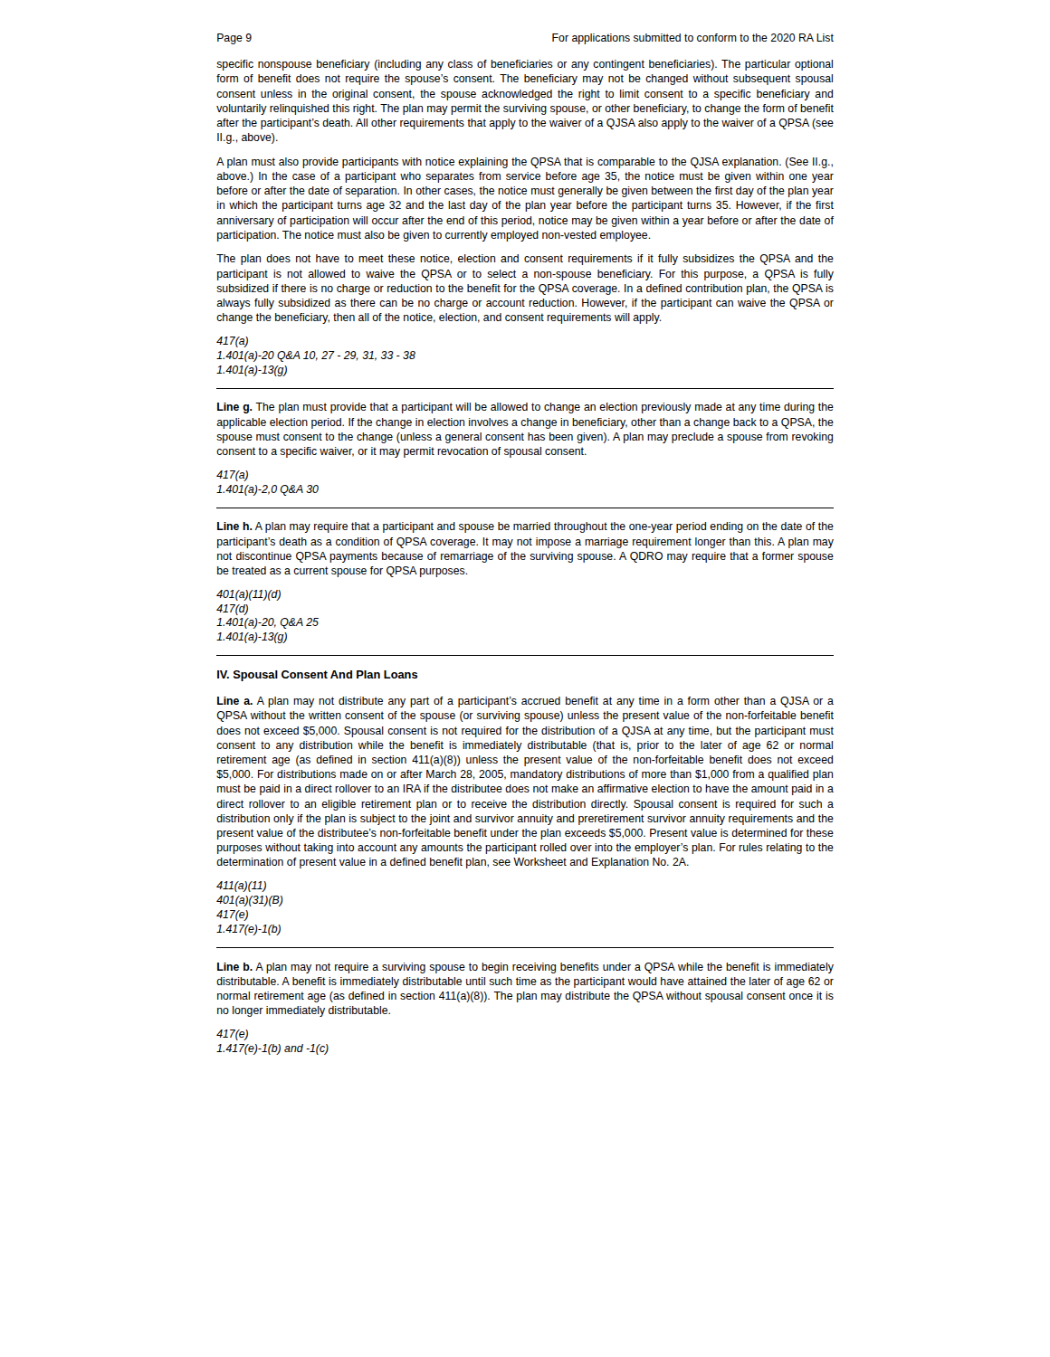Page 9
For applications submitted to conform to the 2020 RA List
specific nonspouse beneficiary (including any class of beneficiaries or any contingent beneficiaries). The particular optional form of benefit does not require the spouse’s consent. The beneficiary may not be changed without subsequent spousal consent unless in the original consent, the spouse acknowledged the right to limit consent to a specific beneficiary and voluntarily relinquished this right. The plan may permit the surviving spouse, or other beneficiary, to change the form of benefit after the participant’s death. All other requirements that apply to the waiver of a QJSA also apply to the waiver of a QPSA (see II.g., above).
A plan must also provide participants with notice explaining the QPSA that is comparable to the QJSA explanation. (See II.g., above.) In the case of a participant who separates from service before age 35, the notice must be given within one year before or after the date of separation. In other cases, the notice must generally be given between the first day of the plan year in which the participant turns age 32 and the last day of the plan year before the participant turns 35. However, if the first anniversary of participation will occur after the end of this period, notice may be given within a year before or after the date of participation. The notice must also be given to currently employed non-vested employee.
The plan does not have to meet these notice, election and consent requirements if it fully subsidizes the QPSA and the participant is not allowed to waive the QPSA or to select a non-spouse beneficiary. For this purpose, a QPSA is fully subsidized if there is no charge or reduction to the benefit for the QPSA coverage. In a defined contribution plan, the QPSA is always fully subsidized as there can be no charge or account reduction. However, if the participant can waive the QPSA or change the beneficiary, then all of the notice, election, and consent requirements will apply.
417(a) 1.401(a)-20 Q&A 10, 27 - 29, 31, 33 - 38 1.401(a)-13(g)
Line g. The plan must provide that a participant will be allowed to change an election previously made at any time during the applicable election period. If the change in election involves a change in beneficiary, other than a change back to a QPSA, the spouse must consent to the change (unless a general consent has been given). A plan may preclude a spouse from revoking consent to a specific waiver, or it may permit revocation of spousal consent.
417(a) 1.401(a)-2,0 Q&A 30
Line h. A plan may require that a participant and spouse be married throughout the one-year period ending on the date of the participant’s death as a condition of QPSA coverage. It may not impose a marriage requirement longer than this. A plan may not discontinue QPSA payments because of remarriage of the surviving spouse. A QDRO may require that a former spouse be treated as a current spouse for QPSA purposes.
401(a)(11)(d) 417(d) 1.401(a)-20, Q&A 25 1.401(a)-13(g)
IV. Spousal Consent And Plan Loans
Line a. A plan may not distribute any part of a participant’s accrued benefit at any time in a form other than a QJSA or a QPSA without the written consent of the spouse (or surviving spouse) unless the present value of the non-forfeitable benefit does not exceed $5,000. Spousal consent is not required for the distribution of a QJSA at any time, but the participant must consent to any distribution while the benefit is immediately distributable (that is, prior to the later of age 62 or normal retirement age (as defined in section 411(a)(8)) unless the present value of the non-forfeitable benefit does not exceed $5,000. For distributions made on or after March 28, 2005, mandatory distributions of more than $1,000 from a qualified plan must be paid in a direct rollover to an IRA if the distributee does not make an affirmative election to have the amount paid in a direct rollover to an eligible retirement plan or to receive the distribution directly. Spousal consent is required for such a distribution only if the plan is subject to the joint and survivor annuity and preretirement survivor annuity requirements and the present value of the distributee’s non-forfeitable benefit under the plan exceeds $5,000. Present value is determined for these purposes without taking into account any amounts the participant rolled over into the employer’s plan. For rules relating to the determination of present value in a defined benefit plan, see Worksheet and Explanation No. 2A.
411(a)(11) 401(a)(31)(B) 417(e) 1.417(e)-1(b)
Line b. A plan may not require a surviving spouse to begin receiving benefits under a QPSA while the benefit is immediately distributable. A benefit is immediately distributable until such time as the participant would have attained the later of age 62 or normal retirement age (as defined in section 411(a)(8)). The plan may distribute the QPSA without spousal consent once it is no longer immediately distributable.
417(e) 1.417(e)-1(b) and -1(c)